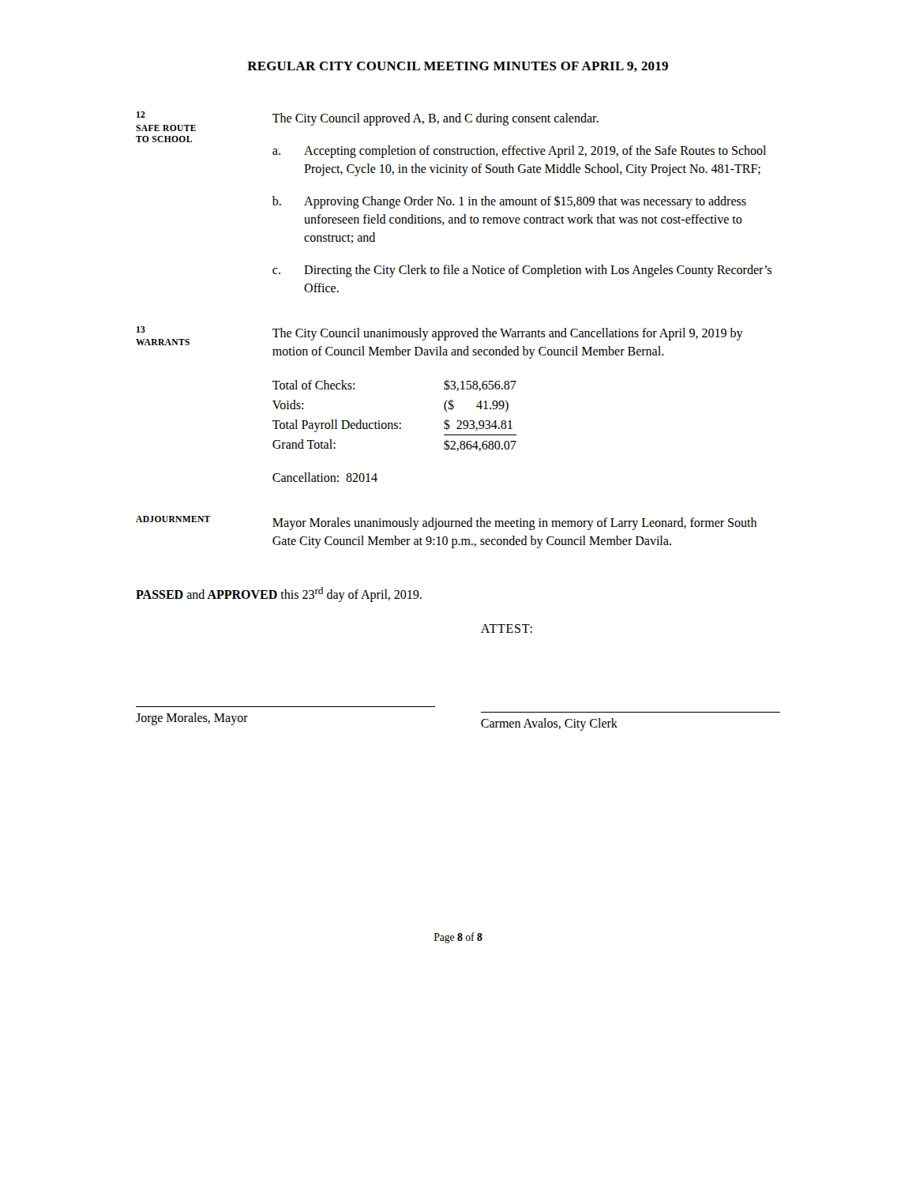REGULAR CITY COUNCIL MEETING MINUTES OF APRIL 9, 2019
12 Safe Route
to School
The City Council approved A, B, and C during consent calendar.
a. Accepting completion of construction, effective April 2, 2019, of the Safe Routes to School Project, Cycle 10, in the vicinity of South Gate Middle School, City Project No. 481-TRF;
b. Approving Change Order No. 1 in the amount of $15,809 that was necessary to address unforeseen field conditions, and to remove contract work that was not cost-effective to construct; and
c. Directing the City Clerk to file a Notice of Completion with Los Angeles County Recorder’s Office.
13 Warrants
The City Council unanimously approved the Warrants and Cancellations for April 9, 2019 by motion of Council Member Davila and seconded by Council Member Bernal.
| Total of Checks: | $3,158,656.87 |
| Voids: | ($ 41.99) |
| Total Payroll Deductions: | $ 293,934.81 |
| Grand Total: | $2,864,680.07 |
Cancellation: 82014
Adjournment
Mayor Morales unanimously adjourned the meeting in memory of Larry Leonard, former South Gate City Council Member at 9:10 p.m., seconded by Council Member Davila.
PASSED and APPROVED this 23rd day of April, 2019.
Jorge Morales, Mayor
ATTEST:
Carmen Avalos, City Clerk
Page 8 of 8